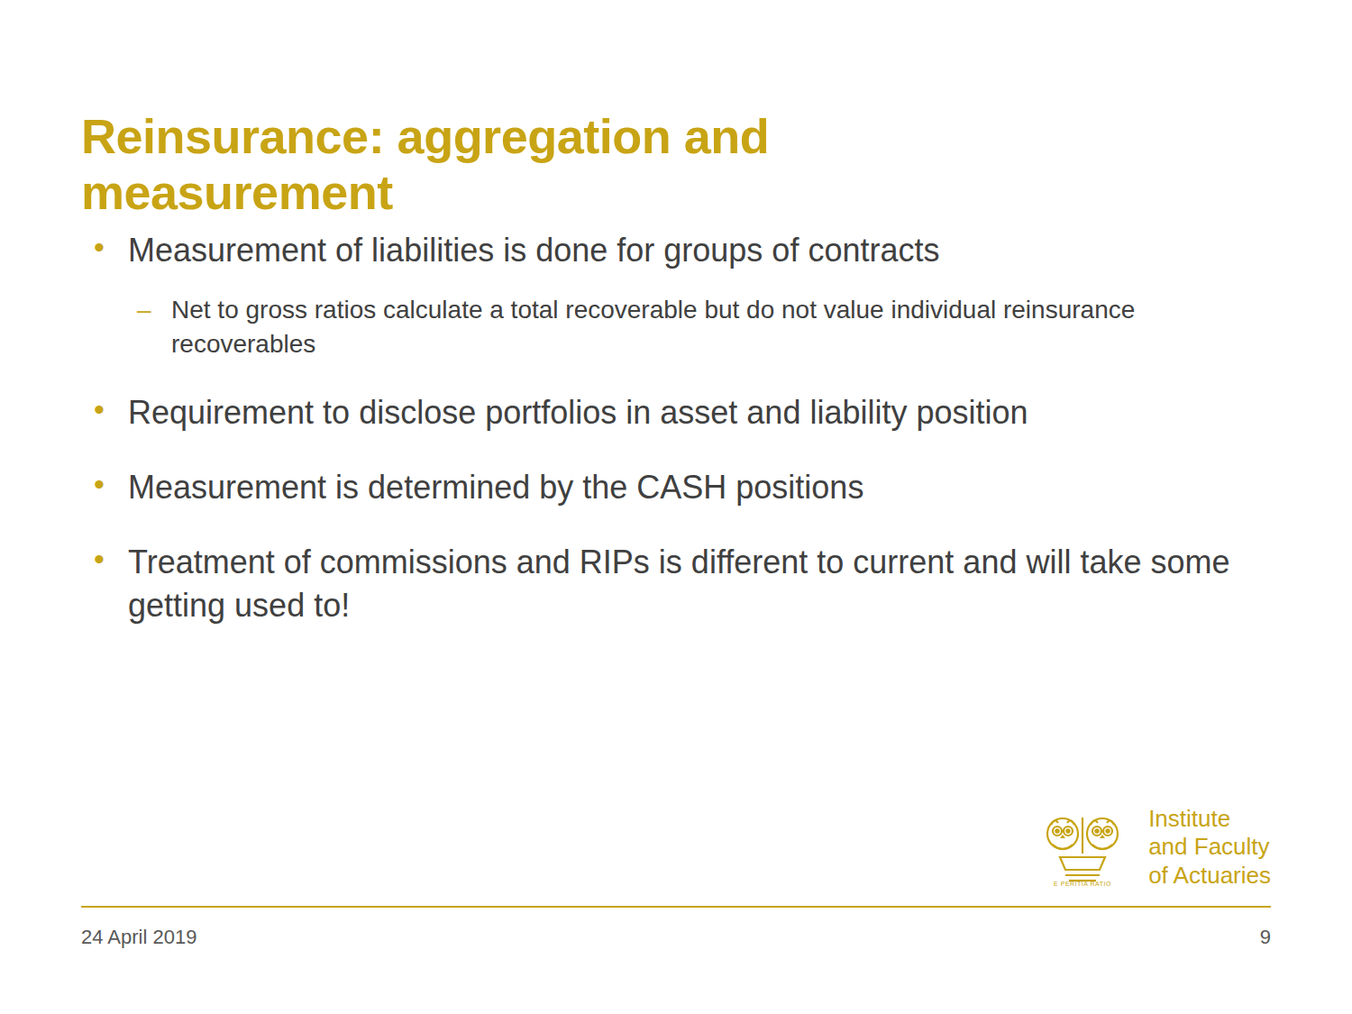Reinsurance: aggregation and
measurement
Measurement of liabilities is done for groups of contracts
Net to gross ratios calculate a total recoverable but do not value individual reinsurance recoverables
Requirement to disclose portfolios in asset and liability position
Measurement is determined by the CASH positions
Treatment of commissions and RIPs is different to current and will take some getting used to!
E PERITIA RATIO
Institute
and Faculty
of Actuaries
24 April 2019
9